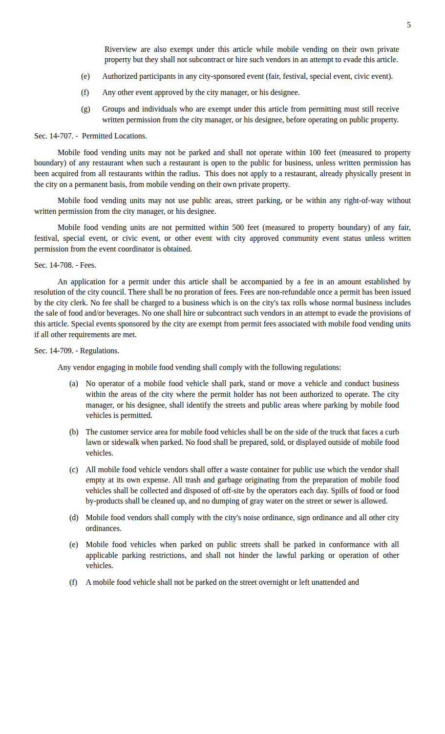5
Riverview are also exempt under this article while mobile vending on their own private property but they shall not subcontract or hire such vendors in an attempt to evade this article.
(e)
Authorized participants in any city-sponsored event (fair, festival, special event, civic event).
(f)
Any other event approved by the city manager, or his designee.
(g)
Groups and individuals who are exempt under this article from permitting must still receive written permission from the city manager, or his designee, before operating on public property.
Sec. 14-707. - Permitted Locations.
Mobile food vending units may not be parked and shall not operate within 100 feet (measured to property boundary) of any restaurant when such a restaurant is open to the public for business, unless written permission has been acquired from all restaurants within the radius. This does not apply to a restaurant, already physically present in the city on a permanent basis, from mobile vending on their own private property.
Mobile food vending units may not use public areas, street parking, or be within any right-of-way without written permission from the city manager, or his designee.
Mobile food vending units are not permitted within 500 feet (measured to property boundary) of any fair, festival, special event, or civic event, or other event with city approved community event status unless written permission from the event coordinator is obtained.
Sec. 14-708. - Fees.
An application for a permit under this article shall be accompanied by a fee in an amount established by resolution of the city council. There shall be no proration of fees. Fees are non-refundable once a permit has been issued by the city clerk. No fee shall be charged to a business which is on the city's tax rolls whose normal business includes the sale of food and/or beverages. No one shall hire or subcontract such vendors in an attempt to evade the provisions of this article. Special events sponsored by the city are exempt from permit fees associated with mobile food vending units if all other requirements are met.
Sec. 14-709. - Regulations.
Any vendor engaging in mobile food vending shall comply with the following regulations:
(a)
No operator of a mobile food vehicle shall park, stand or move a vehicle and conduct business within the areas of the city where the permit holder has not been authorized to operate. The city manager, or his designee, shall identify the streets and public areas where parking by mobile food vehicles is permitted.
(b)
The customer service area for mobile food vehicles shall be on the side of the truck that faces a curb lawn or sidewalk when parked. No food shall be prepared, sold, or displayed outside of mobile food vehicles.
(c)
All mobile food vehicle vendors shall offer a waste container for public use which the vendor shall empty at its own expense. All trash and garbage originating from the preparation of mobile food vehicles shall be collected and disposed of off-site by the operators each day. Spills of food or food by-products shall be cleaned up, and no dumping of gray water on the street or sewer is allowed.
(d)
Mobile food vendors shall comply with the city's noise ordinance, sign ordinance and all other city ordinances.
(e)
Mobile food vehicles when parked on public streets shall be parked in conformance with all applicable parking restrictions, and shall not hinder the lawful parking or operation of other vehicles.
(f)
A mobile food vehicle shall not be parked on the street overnight or left unattended and